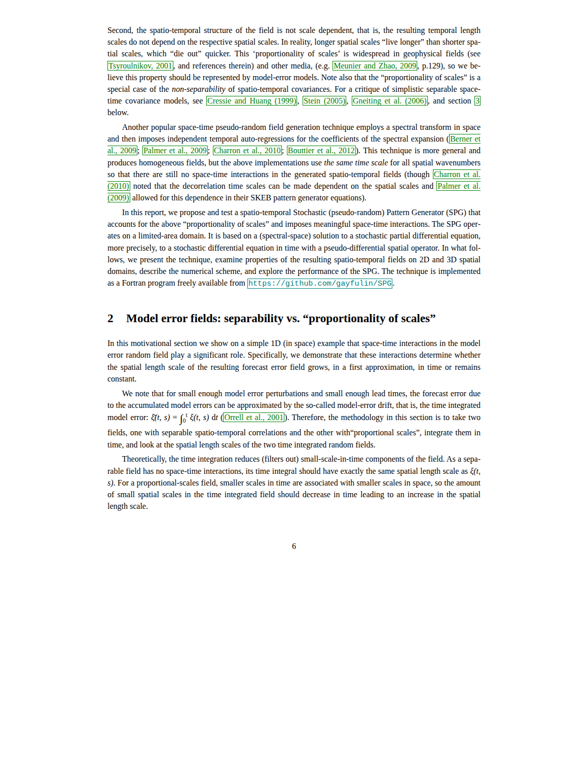Second, the spatio-temporal structure of the field is not scale dependent, that is, the resulting temporal length scales do not depend on the respective spatial scales. In reality, longer spatial scales “live longer” than shorter spatial scales, which “die out” quicker. This ‘proportionality of scales’ is widespread in geophysical fields (see Tsyroulnikov, 2001, and references therein) and other media, (e.g. Meunier and Zhao, 2009, p.129), so we believe this property should be represented by model-error models. Note also that the “proportionality of scales” is a special case of the non-separability of spatio-temporal covariances. For a critique of simplistic separable space-time covariance models, see Cressie and Huang (1999), Stein (2005), Gneiting et al. (2006), and section 3 below.
Another popular space-time pseudo-random field generation technique employs a spectral transform in space and then imposes independent temporal auto-regressions for the coefficients of the spectral expansion (Berner et al., 2009; Palmer et al., 2009; Charron et al., 2010; Bouttier et al., 2012). This technique is more general and produces homogeneous fields, but the above implementations use the same time scale for all spatial wavenumbers so that there are still no space-time interactions in the generated spatio-temporal fields (though Charron et al. (2010) noted that the decorrelation time scales can be made dependent on the spatial scales and Palmer et al. (2009) allowed for this dependence in their SKEB pattern generator equations).
In this report, we propose and test a spatio-temporal Stochastic (pseudo-random) Pattern Generator (SPG) that accounts for the above “proportionality of scales” and imposes meaningful space-time interactions. The SPG operates on a limited-area domain. It is based on a (spectral-space) solution to a stochastic partial differential equation, more precisely, to a stochastic differential equation in time with a pseudo-differential spatial operator. In what follows, we present the technique, examine properties of the resulting spatio-temporal fields on 2D and 3D spatial domains, describe the numerical scheme, and explore the performance of the SPG. The technique is implemented as a Fortran program freely available from https://github.com/gayfulin/SPG.
2 Model error fields: separability vs. “proportionality of scales”
In this motivational section we show on a simple 1D (in space) example that space-time interactions in the model error random field play a significant role. Specifically, we demonstrate that these interactions determine whether the spatial length scale of the resulting forecast error field grows, in a first approximation, in time or remains constant.
We note that for small enough model error perturbations and small enough lead times, the forecast error due to the accumulated model errors can be approximated by the so-called model-error drift, that is, the time integrated model error: ξ̄(t, s) = ∫0t ξ(t, s) dt (Orrell et al., 2001). Therefore, the methodology in this section is to take two fields, one with separable spatio-temporal correlations and the other with“proportional scales”, integrate them in time, and look at the spatial length scales of the two time integrated random fields.
Theoretically, the time integration reduces (filters out) small-scale-in-time components of the field. As a separable field has no space-time interactions, its time integral should have exactly the same spatial length scale as ξ(t, s). For a proportional-scales field, smaller scales in time are associated with smaller scales in space, so the amount of small spatial scales in the time integrated field should decrease in time leading to an increase in the spatial length scale.
6